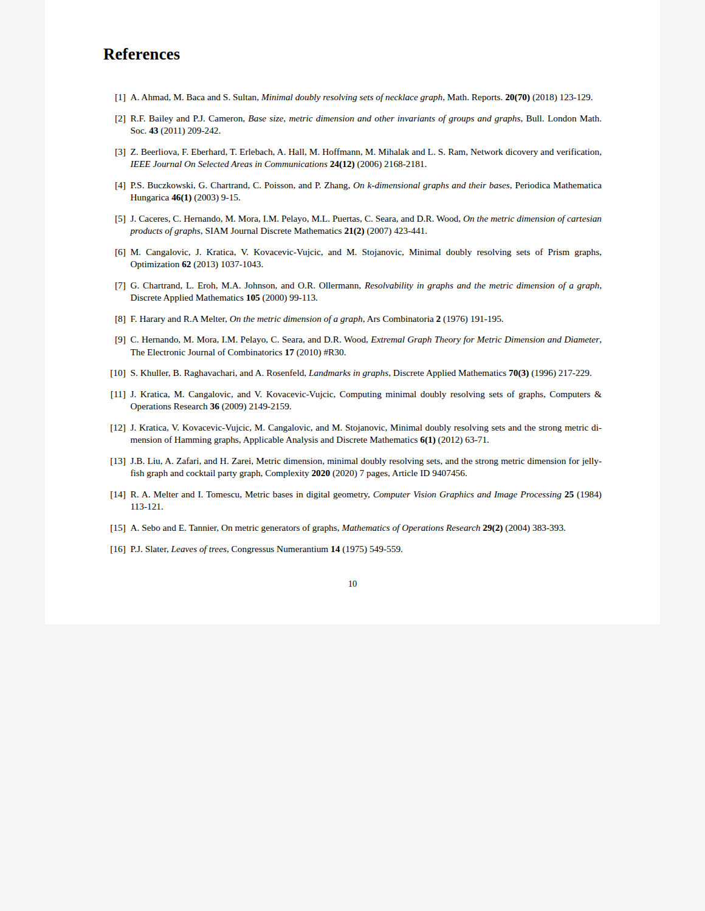References
[1] A. Ahmad, M. Baca and S. Sultan, Minimal doubly resolving sets of necklace graph, Math. Reports. 20(70) (2018) 123-129.
[2] R.F. Bailey and P.J. Cameron, Base size, metric dimension and other invariants of groups and graphs, Bull. London Math. Soc. 43 (2011) 209-242.
[3] Z. Beerliova, F. Eberhard, T. Erlebach, A. Hall, M. Hoffmann, M. Mihalak and L. S. Ram, Network dicovery and verification, IEEE Journal On Selected Areas in Communications 24(12) (2006) 2168-2181.
[4] P.S. Buczkowski, G. Chartrand, C. Poisson, and P. Zhang, On k-dimensional graphs and their bases, Periodica Mathematica Hungarica 46(1) (2003) 9-15.
[5] J. Caceres, C. Hernando, M. Mora, I.M. Pelayo, M.L. Puertas, C. Seara, and D.R. Wood, On the metric dimension of cartesian products of graphs, SIAM Journal Discrete Mathematics 21(2) (2007) 423-441.
[6] M. Cangalovic, J. Kratica, V. Kovacevic-Vujcic, and M. Stojanovic, Minimal doubly resolving sets of Prism graphs, Optimization 62 (2013) 1037-1043.
[7] G. Chartrand, L. Eroh, M.A. Johnson, and O.R. Ollermann, Resolvability in graphs and the metric dimension of a graph, Discrete Applied Mathematics 105 (2000) 99-113.
[8] F. Harary and R.A Melter, On the metric dimension of a graph, Ars Combinatoria 2 (1976) 191-195.
[9] C. Hernando, M. Mora, I.M. Pelayo, C. Seara, and D.R. Wood, Extremal Graph Theory for Metric Dimension and Diameter, The Electronic Journal of Combinatorics 17 (2010) #R30.
[10] S. Khuller, B. Raghavachari, and A. Rosenfeld, Landmarks in graphs, Discrete Applied Mathematics 70(3) (1996) 217-229.
[11] J. Kratica, M. Cangalovic, and V. Kovacevic-Vujcic, Computing minimal doubly resolving sets of graphs, Computers & Operations Research 36 (2009) 2149-2159.
[12] J. Kratica, V. Kovacevic-Vujcic, M. Cangalovic, and M. Stojanovic, Minimal doubly resolving sets and the strong metric dimension of Hamming graphs, Applicable Analysis and Discrete Mathematics 6(1) (2012) 63-71.
[13] J.B. Liu, A. Zafari, and H. Zarei, Metric dimension, minimal doubly resolving sets, and the strong metric dimension for jellyfish graph and cocktail party graph, Complexity 2020 (2020) 7 pages, Article ID 9407456.
[14] R. A. Melter and I. Tomescu, Metric bases in digital geometry, Computer Vision Graphics and Image Processing 25 (1984) 113-121.
[15] A. Sebo and E. Tannier, On metric generators of graphs, Mathematics of Operations Research 29(2) (2004) 383-393.
[16] P.J. Slater, Leaves of trees, Congressus Numerantium 14 (1975) 549-559.
10